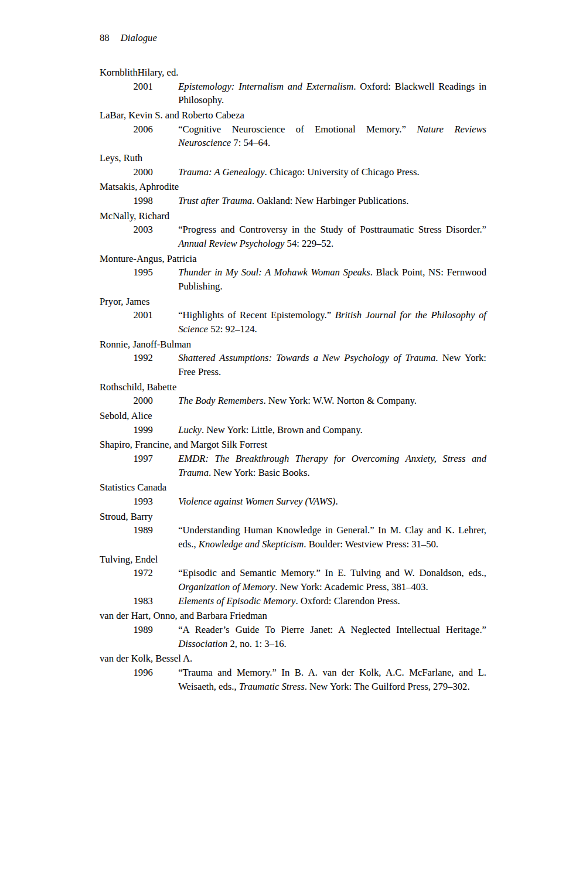88 Dialogue
KornblithHilary, ed.
2001
Epistemology: Internalism and Externalism. Oxford: Blackwell Readings in Philosophy.
LaBar, Kevin S. and Roberto Cabeza
2006
“Cognitive Neuroscience of Emotional Memory.” Nature Reviews Neuroscience 7: 54–64.
Leys, Ruth
2000
Trauma: A Genealogy. Chicago: University of Chicago Press.
Matsakis, Aphrodite
1998
Trust after Trauma. Oakland: New Harbinger Publications.
McNally, Richard
2003
“Progress and Controversy in the Study of Posttraumatic Stress Disorder.” Annual Review Psychology 54: 229–52.
Monture-Angus, Patricia
1995
Thunder in My Soul: A Mohawk Woman Speaks. Black Point, NS: Fernwood Publishing.
Pryor, James
2001
“Highlights of Recent Epistemology.” British Journal for the Philosophy of Science 52: 92–124.
Ronnie, Janoff-Bulman
1992
Shattered Assumptions: Towards a New Psychology of Trauma. New York: Free Press.
Rothschild, Babette
2000
The Body Remembers. New York: W.W. Norton & Company.
Sebold, Alice
1999
Lucky. New York: Little, Brown and Company.
Shapiro, Francine, and Margot Silk Forrest
1997
EMDR: The Breakthrough Therapy for Overcoming Anxiety, Stress and Trauma. New York: Basic Books.
Statistics Canada
1993
Violence against Women Survey (VAWS).
Stroud, Barry
1989
“Understanding Human Knowledge in General.” In M. Clay and K. Lehrer, eds., Knowledge and Skepticism. Boulder: Westview Press: 31–50.
Tulving, Endel
1972
“Episodic and Semantic Memory.” In E. Tulving and W. Donaldson, eds., Organization of Memory. New York: Academic Press, 381–403.
1983
Elements of Episodic Memory. Oxford: Clarendon Press.
van der Hart, Onno, and Barbara Friedman
1989
“A Reader’s Guide To Pierre Janet: A Neglected Intellectual Heritage.” Dissociation 2, no. 1: 3–16.
van der Kolk, Bessel A.
1996
“Trauma and Memory.” In B. A. van der Kolk, A.C. McFarlane, and L. Weisaeth, eds., Traumatic Stress. New York: The Guilford Press, 279–302.